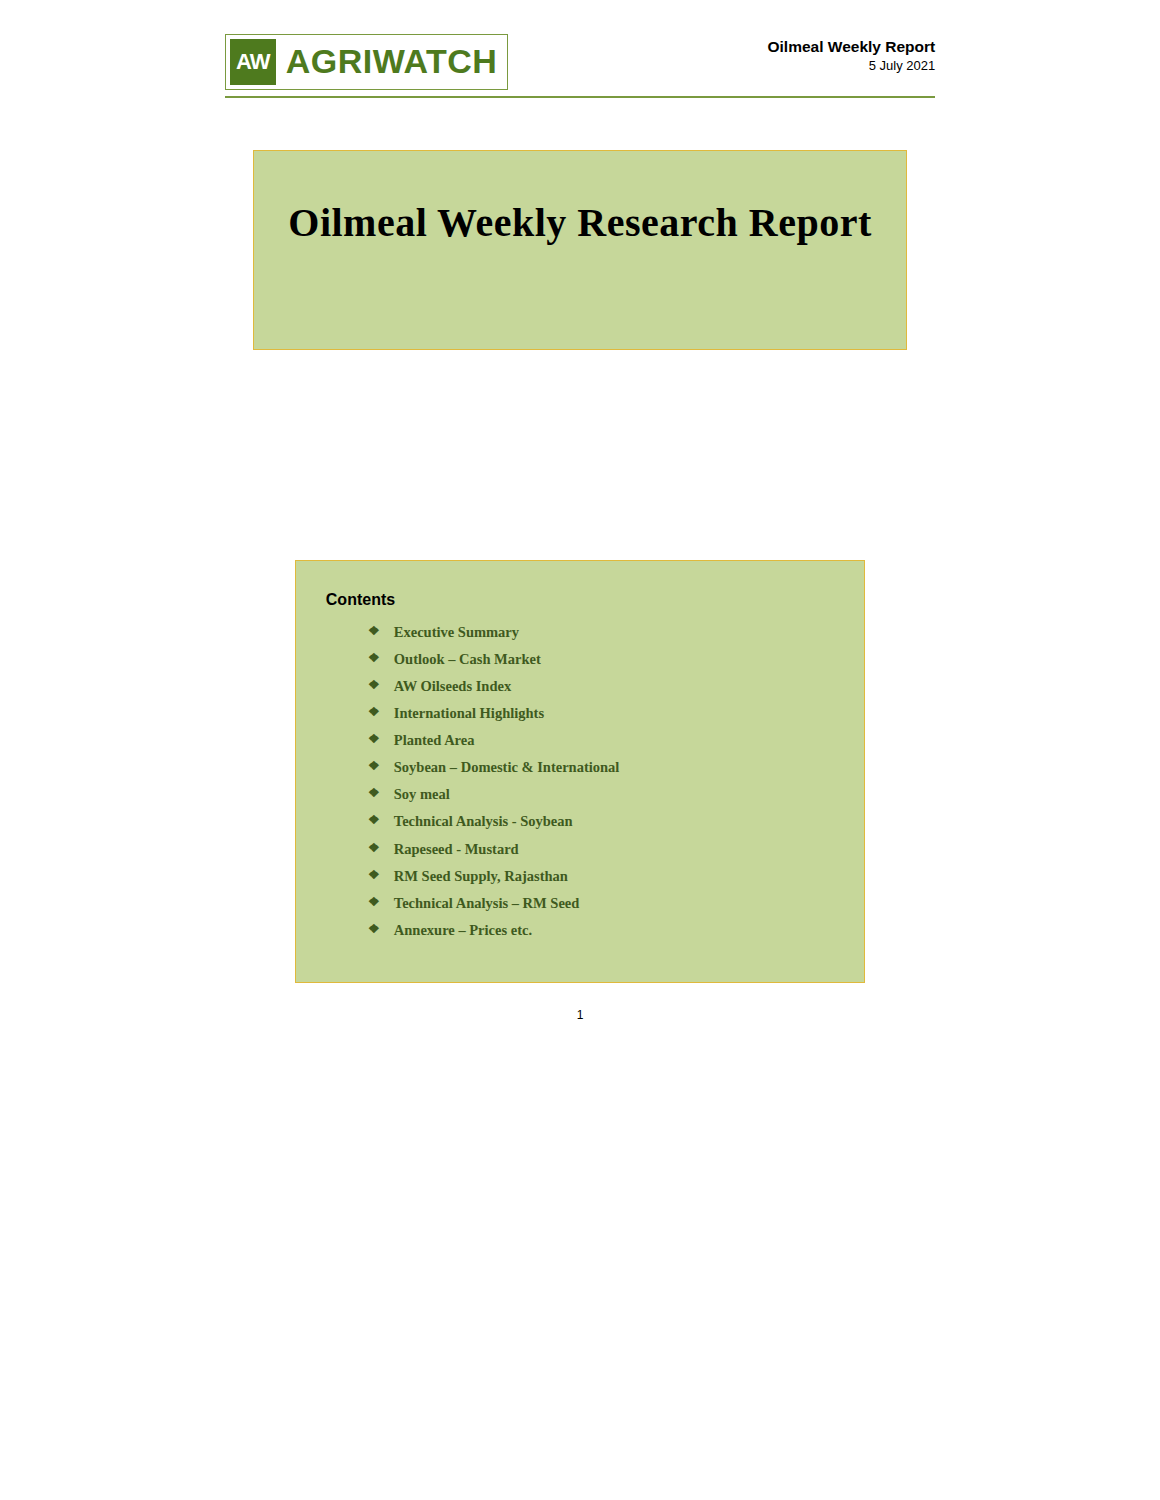AW
AGRIWATCH
Oilmeal Weekly Report
5 July 2021
Oilmeal Weekly Research Report
Contents
Executive Summary
Outlook – Cash Market
AW Oilseeds Index
International Highlights
Planted Area
Soybean – Domestic & International
Soy meal
Technical Analysis - Soybean
Rapeseed - Mustard
RM Seed Supply, Rajasthan
Technical Analysis – RM Seed
Annexure – Prices etc.
1